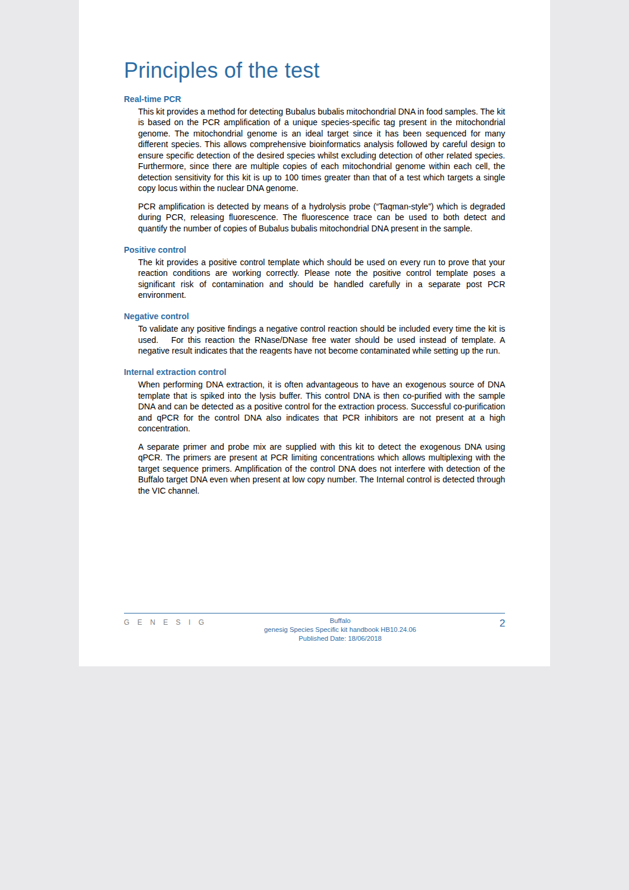Principles of the test
Real-time PCR
This kit provides a method for detecting Bubalus bubalis mitochondrial DNA in food samples. The kit is based on the PCR amplification of a unique species-specific tag present in the mitochondrial genome. The mitochondrial genome is an ideal target since it has been sequenced for many different species. This allows comprehensive bioinformatics analysis followed by careful design to ensure specific detection of the desired species whilst excluding detection of other related species. Furthermore, since there are multiple copies of each mitochondrial genome within each cell, the detection sensitivity for this kit is up to 100 times greater than that of a test which targets a single copy locus within the nuclear DNA genome.
PCR amplification is detected by means of a hydrolysis probe (“Taqman-style”) which is degraded during PCR, releasing fluorescence. The fluorescence trace can be used to both detect and quantify the number of copies of Bubalus bubalis mitochondrial DNA present in the sample.
Positive control
The kit provides a positive control template which should be used on every run to prove that your reaction conditions are working correctly. Please note the positive control template poses a significant risk of contamination and should be handled carefully in a separate post PCR environment.
Negative control
To validate any positive findings a negative control reaction should be included every time the kit is used. For this reaction the RNase/DNase free water should be used instead of template. A negative result indicates that the reagents have not become contaminated while setting up the run.
Internal extraction control
When performing DNA extraction, it is often advantageous to have an exogenous source of DNA template that is spiked into the lysis buffer. This control DNA is then co-purified with the sample DNA and can be detected as a positive control for the extraction process. Successful co-purification and qPCR for the control DNA also indicates that PCR inhibitors are not present at a high concentration.
A separate primer and probe mix are supplied with this kit to detect the exogenous DNA using qPCR. The primers are present at PCR limiting concentrations which allows multiplexing with the target sequence primers. Amplification of the control DNA does not interfere with detection of the Buffalo target DNA even when present at low copy number. The Internal control is detected through the VIC channel.
G  E  N  E  S  I  G
Buffalo
genesig Species Specific kit handbook HB10.24.06
Published Date: 18/06/2018
2